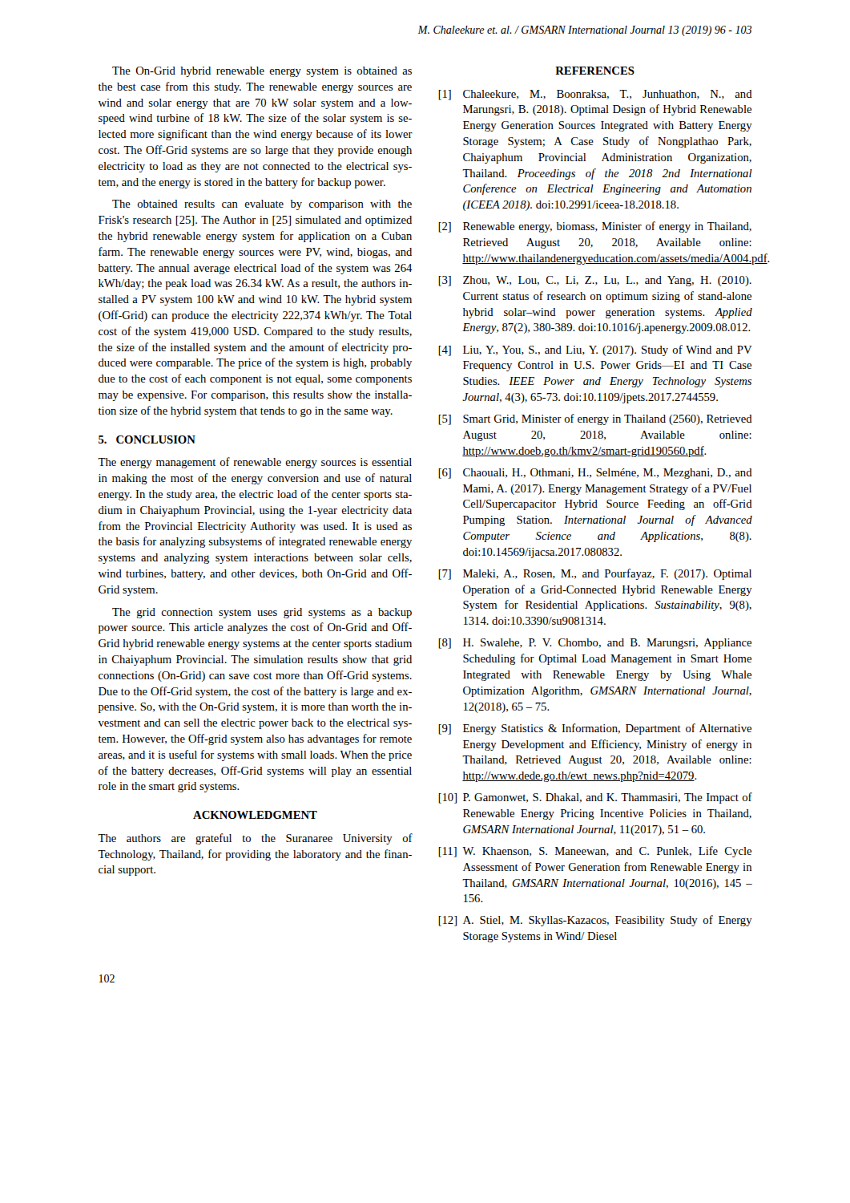M. Chaleekure et. al. / GMSARN International Journal 13 (2019) 96 - 103
The On-Grid hybrid renewable energy system is obtained as the best case from this study. The renewable energy sources are wind and solar energy that are 70 kW solar system and a low-speed wind turbine of 18 kW. The size of the solar system is selected more significant than the wind energy because of its lower cost. The Off-Grid systems are so large that they provide enough electricity to load as they are not connected to the electrical system, and the energy is stored in the battery for backup power.
The obtained results can evaluate by comparison with the Frisk's research [25]. The Author in [25] simulated and optimized the hybrid renewable energy system for application on a Cuban farm. The renewable energy sources were PV, wind, biogas, and battery. The annual average electrical load of the system was 264 kWh/day; the peak load was 26.34 kW. As a result, the authors installed a PV system 100 kW and wind 10 kW. The hybrid system (Off-Grid) can produce the electricity 222,374 kWh/yr. The Total cost of the system 419,000 USD. Compared to the study results, the size of the installed system and the amount of electricity produced were comparable. The price of the system is high, probably due to the cost of each component is not equal, some components may be expensive. For comparison, this results show the installation size of the hybrid system that tends to go in the same way.
5. CONCLUSION
The energy management of renewable energy sources is essential in making the most of the energy conversion and use of natural energy. In the study area, the electric load of the center sports stadium in Chaiyaphum Provincial, using the 1-year electricity data from the Provincial Electricity Authority was used. It is used as the basis for analyzing subsystems of integrated renewable energy systems and analyzing system interactions between solar cells, wind turbines, battery, and other devices, both On-Grid and Off-Grid system.
The grid connection system uses grid systems as a backup power source. This article analyzes the cost of On-Grid and Off-Grid hybrid renewable energy systems at the center sports stadium in Chaiyaphum Provincial. The simulation results show that grid connections (On-Grid) can save cost more than Off-Grid systems. Due to the Off-Grid system, the cost of the battery is large and expensive. So, with the On-Grid system, it is more than worth the investment and can sell the electric power back to the electrical system. However, the Off-grid system also has advantages for remote areas, and it is useful for systems with small loads. When the price of the battery decreases, Off-Grid systems will play an essential role in the smart grid systems.
ACKNOWLEDGMENT
The authors are grateful to the Suranaree University of Technology, Thailand, for providing the laboratory and the financial support.
REFERENCES
Chaleekure, M., Boonraksa, T., Junhuathon, N., and Marungsri, B. (2018). Optimal Design of Hybrid Renewable Energy Generation Sources Integrated with Battery Energy Storage System; A Case Study of Nongplathao Park, Chaiyaphum Provincial Administration Organization, Thailand. Proceedings of the 2018 2nd International Conference on Electrical Engineering and Automation (ICEEA 2018). doi:10.2991/iceea-18.2018.18.
Renewable energy, biomass, Minister of energy in Thailand, Retrieved August 20, 2018, Available online: http://www.thailandenergyeducation.com/assets/media/A004.pdf.
Zhou, W., Lou, C., Li, Z., Lu, L., and Yang, H. (2010). Current status of research on optimum sizing of stand-alone hybrid solar–wind power generation systems. Applied Energy, 87(2), 380-389. doi:10.1016/j.apenergy.2009.08.012.
Liu, Y., You, S., and Liu, Y. (2017). Study of Wind and PV Frequency Control in U.S. Power Grids—EI and TI Case Studies. IEEE Power and Energy Technology Systems Journal, 4(3), 65-73. doi:10.1109/jpets.2017.2744559.
Smart Grid, Minister of energy in Thailand (2560), Retrieved August 20, 2018, Available online: http://www.doeb.go.th/kmv2/smart-grid190560.pdf.
Chaouali, H., Othmani, H., Selméne, M., Mezghani, D., and Mami, A. (2017). Energy Management Strategy of a PV/Fuel Cell/Supercapacitor Hybrid Source Feeding an off-Grid Pumping Station. International Journal of Advanced Computer Science and Applications, 8(8). doi:10.14569/ijacsa.2017.080832.
Maleki, A., Rosen, M., and Pourfayaz, F. (2017). Optimal Operation of a Grid-Connected Hybrid Renewable Energy System for Residential Applications. Sustainability, 9(8), 1314. doi:10.3390/su9081314.
H. Swalehe, P. V. Chombo, and B. Marungsri, Appliance Scheduling for Optimal Load Management in Smart Home Integrated with Renewable Energy by Using Whale Optimization Algorithm, GMSARN International Journal, 12(2018), 65 – 75.
Energy Statistics & Information, Department of Alternative Energy Development and Efficiency, Ministry of energy in Thailand, Retrieved August 20, 2018, Available online: http://www.dede.go.th/ewt_news.php?nid=42079.
P. Gamonwet, S. Dhakal, and K. Thammasiri, The Impact of Renewable Energy Pricing Incentive Policies in Thailand, GMSARN International Journal, 11(2017), 51 – 60.
W. Khaenson, S. Maneewan, and C. Punlek, Life Cycle Assessment of Power Generation from Renewable Energy in Thailand, GMSARN International Journal, 10(2016), 145 – 156.
A. Stiel, M. Skyllas-Kazacos, Feasibility Study of Energy Storage Systems in Wind/ Diesel
102